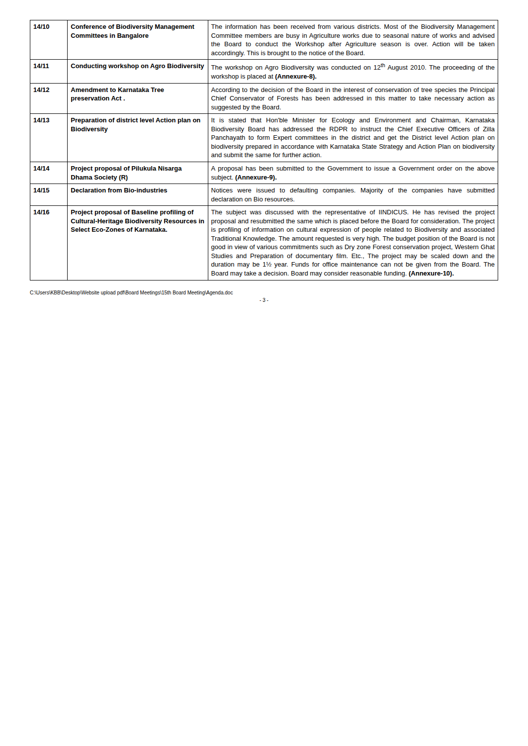| 14/10 | Conference of Biodiversity Management Committees in Bangalore | The information has been received from various districts. Most of the Biodiversity Management Committee members are busy in Agriculture works due to seasonal nature of works and advised the Board to conduct the Workshop after Agriculture season is over. Action will be taken accordingly. This is brought to the notice of the Board. |
| 14/11 | Conducting workshop on Agro Biodiversity | The workshop on Agro Biodiversity was conducted on 12 th August 2010. The proceeding of the workshop is placed at (Annexure-8). |
| 14/12 | Amendment to Karnataka Tree preservation Act . | According to the decision of the Board in the interest of conservation of tree species the Principal Chief Conservator of Forests has been addressed in this matter to take necessary action as suggested by the Board. |
| 14/13 | Preparation of district level Action plan on Biodiversity | It is stated that Hon'ble Minister for Ecology and Environment and Chairman, Karnataka Biodiversity Board has addressed the RDPR to instruct the Chief Executive Officers of Zilla Panchayath to form Expert committees in the district and get the District level Action plan on biodiversity prepared in accordance with Karnataka State Strategy and Action Plan on biodiversity and submit the same for further action. |
| 14/14 | Project proposal of Pilukula Nisarga Dhama Society (R) | A proposal has been submitted to the Government to issue a Government order on the above subject. (Annexure-9). |
| 14/15 | Declaration from Bio-industries | Notices were issued to defaulting companies. Majority of the companies have submitted declaration on Bio resources. |
| 14/16 | Project proposal of Baseline profiling of Cultural-Heritage Biodiversity Resources in Select Eco-Zones of Karnataka. | The subject was discussed with the representative of IINDICUS. He has revised the project proposal and resubmitted the same which is placed before the Board for consideration. The project is profiling of information on cultural expression of people related to Biodiversity and associated Traditional Knowledge. The amount requested is very high. The budget position of the Board is not good in view of various commitments such as Dry zone Forest conservation project, Western Ghat Studies and Preparation of documentary film. Etc., The project may be scaled down and the duration may be 1½ year. Funds for office maintenance can not be given from the Board. The Board may take a decision. Board may consider reasonable funding. (Annexure-10). |
C:\Users\KBB\Desktop\Website upload pdf\Board Meetings\15th Board Meeting\Agenda.doc
- 3 -